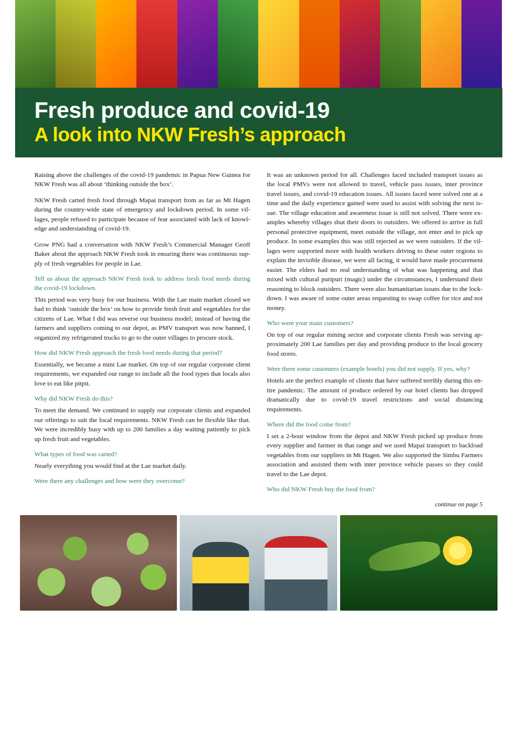Fresh produce and covid-19
A look into NKW Fresh’s approach
Raising above the challenges of the covid-19 pandemic in Papua New Guinea for NKW Fresh was all about ‘thinking outside the box’.
NKW Fresh carted fresh food through Mapai transport from as far as Mt Hagen during the country-wide state of emergency and lockdown period. In some villages, people refused to participate because of fear associated with lack of knowledge and understanding of covid-19.
Grow PNG had a conversation with NKW Fresh’s Commercial Manager Geoff Baker about the approach NKW Fresh took in ensuring there was continuous supply of fresh vegetables for people in Lae.
Tell us about the approach NKW Fresh took to address fresh food needs during the covid-19 lockdown.
This period was very busy for our business. With the Lae main market closed we had to think ‘outside the box’ on how to provide fresh fruit and vegetables for the citizens of Lae. What I did was reverse our business model; instead of having the farmers and suppliers coming to our depot, as PMV transport was now banned, I organized my refrigerated trucks to go to the outer villages to procure stock.
How did NKW Fresh approach the fresh food needs during that period?
Essentially, we became a mini Lae market. On top of our regular corporate client requirements, we expanded our range to include all the food types that locals also love to eat like pitpit.
Why did NKW Fresh do this?
To meet the demand. We continued to supply our corporate clients and expanded our offerings to suit the local requirements. NKW Fresh can be flexible like that. We were incredibly busy with up to 200 families a day waiting patiently to pick up fresh fruit and vegetables.
What types of food was carted?
Nearly everything you would find at the Lae market daily.
Were there any challenges and how were they overcome?
It was an unknown period for all. Challenges faced included transport issues as the local PMVs were not allowed to travel, vehicle pass issues, inter province travel issues, and covid-19 education issues. All issues faced were solved one at a time and the daily experience gained were used to assist with solving the next issue. The village education and awareness issue is still not solved. There were examples whereby villages shut their doors to outsiders. We offered to arrive in full personal protective equipment, meet outside the village, not enter and to pick up produce. In some examples this was still rejected as we were outsiders. If the villages were supported more with health workers driving to these outer regions to explain the invisible disease, we were all facing, it would have made procurement easier. The elders had no real understanding of what was happening and that mixed with cultural puripuri (magic) under the circumstances, I understand their reasoning to block outsiders. There were also humanitarian issues due to the lockdown. I was aware of some outer areas requesting to swap coffee for rice and not money.
Who were your main customers?
On top of our regular mining sector and corporate clients Fresh was serving approximately 200 Lae families per day and providing produce to the local grocery food stores.
Were there some customers (example hotels) you did not supply. If yes, why?
Hotels are the perfect example of clients that have suffered terribly during this entire pandemic. The amount of produce ordered by our hotel clients has dropped dramatically due to covid-19 travel restrictions and social distancing requirements.
Where did the food come from?
I set a 2-hour window from the depot and NKW Fresh picked up produce from every supplier and farmer in that range and we used Mapai transport to backload vegetables from our suppliers in Mt Hagen. We also supported the Simbu Farmers association and assisted them with inter province vehicle passes so they could travel to the Lae depot.
Who did NKW Fresh buy the food from?
continue on page 5